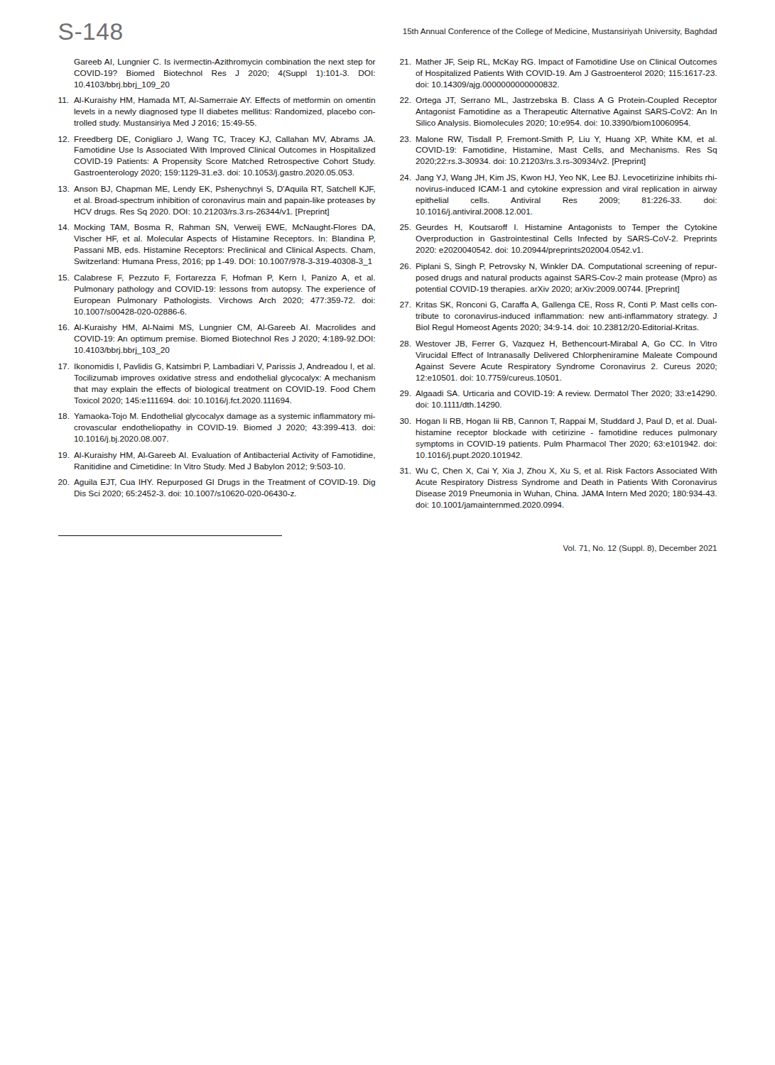S-148
15th Annual Conference of the College of Medicine, Mustansiriyah University, Baghdad
Gareeb AI, Lungnier C. Is ivermectin-Azithromycin combination the next step for COVID-19? Biomed Biotechnol Res J 2020; 4(Suppl 1):101-3. DOI: 10.4103/bbrj.bbrj_109_20
11. Al-Kuraishy HM, Hamada MT, Al-Samerraie AY. Effects of metformin on omentin levels in a newly diagnosed type II diabetes mellitus: Randomized, placebo controlled study. Mustansiriya Med J 2016; 15:49-55.
12. Freedberg DE, Conigliaro J, Wang TC, Tracey KJ, Callahan MV, Abrams JA. Famotidine Use Is Associated With Improved Clinical Outcomes in Hospitalized COVID-19 Patients: A Propensity Score Matched Retrospective Cohort Study. Gastroenterology 2020; 159:1129-31.e3. doi: 10.1053/j.gastro.2020.05.053.
13. Anson BJ, Chapman ME, Lendy EK, Pshenychnyi S, D'Aquila RT, Satchell KJF, et al. Broad-spectrum inhibition of coronavirus main and papain-like proteases by HCV drugs. Res Sq 2020. DOI: 10.21203/rs.3.rs-26344/v1. [Preprint]
14. Mocking TAM, Bosma R, Rahman SN, Verweij EWE, McNaught-Flores DA, Vischer HF, et al. Molecular Aspects of Histamine Receptors. In: Blandina P, Passani MB, eds. Histamine Receptors: Preclinical and Clinical Aspects. Cham, Switzerland: Humana Press, 2016; pp 1-49. DOI: 10.1007/978-3-319-40308-3_1
15. Calabrese F, Pezzuto F, Fortarezza F, Hofman P, Kern I, Panizo A, et al. Pulmonary pathology and COVID-19: lessons from autopsy. The experience of European Pulmonary Pathologists. Virchows Arch 2020; 477:359-72. doi: 10.1007/s00428-020-02886-6.
16. Al-Kuraishy HM, Al-Naimi MS, Lungnier CM, Al-Gareeb AI. Macrolides and COVID-19: An optimum premise. Biomed Biotechnol Res J 2020; 4:189-92.DOI: 10.4103/bbrj.bbrj_103_20
17. Ikonomidis I, Pavlidis G, Katsimbri P, Lambadiari V, Parissis J, Andreadou I, et al. Tocilizumab improves oxidative stress and endothelial glycocalyx: A mechanism that may explain the effects of biological treatment on COVID-19. Food Chem Toxicol 2020; 145:e111694. doi: 10.1016/j.fct.2020.111694.
18. Yamaoka-Tojo M. Endothelial glycocalyx damage as a systemic inflammatory microvascular endotheliopathy in COVID-19. Biomed J 2020; 43:399-413. doi: 10.1016/j.bj.2020.08.007.
19. Al-Kuraishy HM, Al-Gareeb AI. Evaluation of Antibacterial Activity of Famotidine, Ranitidine and Cimetidine: In Vitro Study. Med J Babylon 2012; 9:503-10.
20. Aguila EJT, Cua IHY. Repurposed GI Drugs in the Treatment of COVID-19. Dig Dis Sci 2020; 65:2452-3. doi: 10.1007/s10620-020-06430-z.
21. Mather JF, Seip RL, McKay RG. Impact of Famotidine Use on Clinical Outcomes of Hospitalized Patients With COVID-19. Am J Gastroenterol 2020; 115:1617-23. doi: 10.14309/ajg.0000000000000832.
22. Ortega JT, Serrano ML, Jastrzebska B. Class A G Protein-Coupled Receptor Antagonist Famotidine as a Therapeutic Alternative Against SARS-CoV2: An In Silico Analysis. Biomolecules 2020; 10:e954. doi: 10.3390/biom10060954.
23. Malone RW, Tisdall P, Fremont-Smith P, Liu Y, Huang XP, White KM, et al. COVID-19: Famotidine, Histamine, Mast Cells, and Mechanisms. Res Sq 2020;22:rs.3-30934. doi: 10.21203/rs.3.rs-30934/v2. [Preprint]
24. Jang YJ, Wang JH, Kim JS, Kwon HJ, Yeo NK, Lee BJ. Levocetirizine inhibits rhinovirus-induced ICAM-1 and cytokine expression and viral replication in airway epithelial cells. Antiviral Res 2009; 81:226-33. doi: 10.1016/j.antiviral.2008.12.001.
25. Geurdes H, Koutsaroff I. Histamine Antagonists to Temper the Cytokine Overproduction in Gastrointestinal Cells Infected by SARS-CoV-2. Preprints 2020: e2020040542. doi: 10.20944/preprints202004.0542.v1.
26. Piplani S, Singh P, Petrovsky N, Winkler DA. Computational screening of repurposed drugs and natural products against SARS-Cov-2 main protease (Mpro) as potential COVID-19 therapies. arXiv 2020; arXiv:2009.00744. [Preprint]
27. Kritas SK, Ronconi G, Caraffa A, Gallenga CE, Ross R, Conti P. Mast cells contribute to coronavirus-induced inflammation: new anti-inflammatory strategy. J Biol Regul Homeost Agents 2020; 34:9-14. doi: 10.23812/20-Editorial-Kritas.
28. Westover JB, Ferrer G, Vazquez H, Bethencourt-Mirabal A, Go CC. In Vitro Virucidal Effect of Intranasally Delivered Chlorpheniramine Maleate Compound Against Severe Acute Respiratory Syndrome Coronavirus 2. Cureus 2020; 12:e10501. doi: 10.7759/cureus.10501.
29. Algaadi SA. Urticaria and COVID-19: A review. Dermatol Ther 2020; 33:e14290. doi: 10.1111/dth.14290.
30. Hogan Ii RB, Hogan Iii RB, Cannon T, Rappai M, Studdard J, Paul D, et al. Dual-histamine receptor blockade with cetirizine - famotidine reduces pulmonary symptoms in COVID-19 patients. Pulm Pharmacol Ther 2020; 63:e101942. doi: 10.1016/j.pupt.2020.101942.
31. Wu C, Chen X, Cai Y, Xia J, Zhou X, Xu S, et al. Risk Factors Associated With Acute Respiratory Distress Syndrome and Death in Patients With Coronavirus Disease 2019 Pneumonia in Wuhan, China. JAMA Intern Med 2020; 180:934-43. doi: 10.1001/jamainternmed.2020.0994.
Vol. 71, No. 12 (Suppl. 8), December 2021